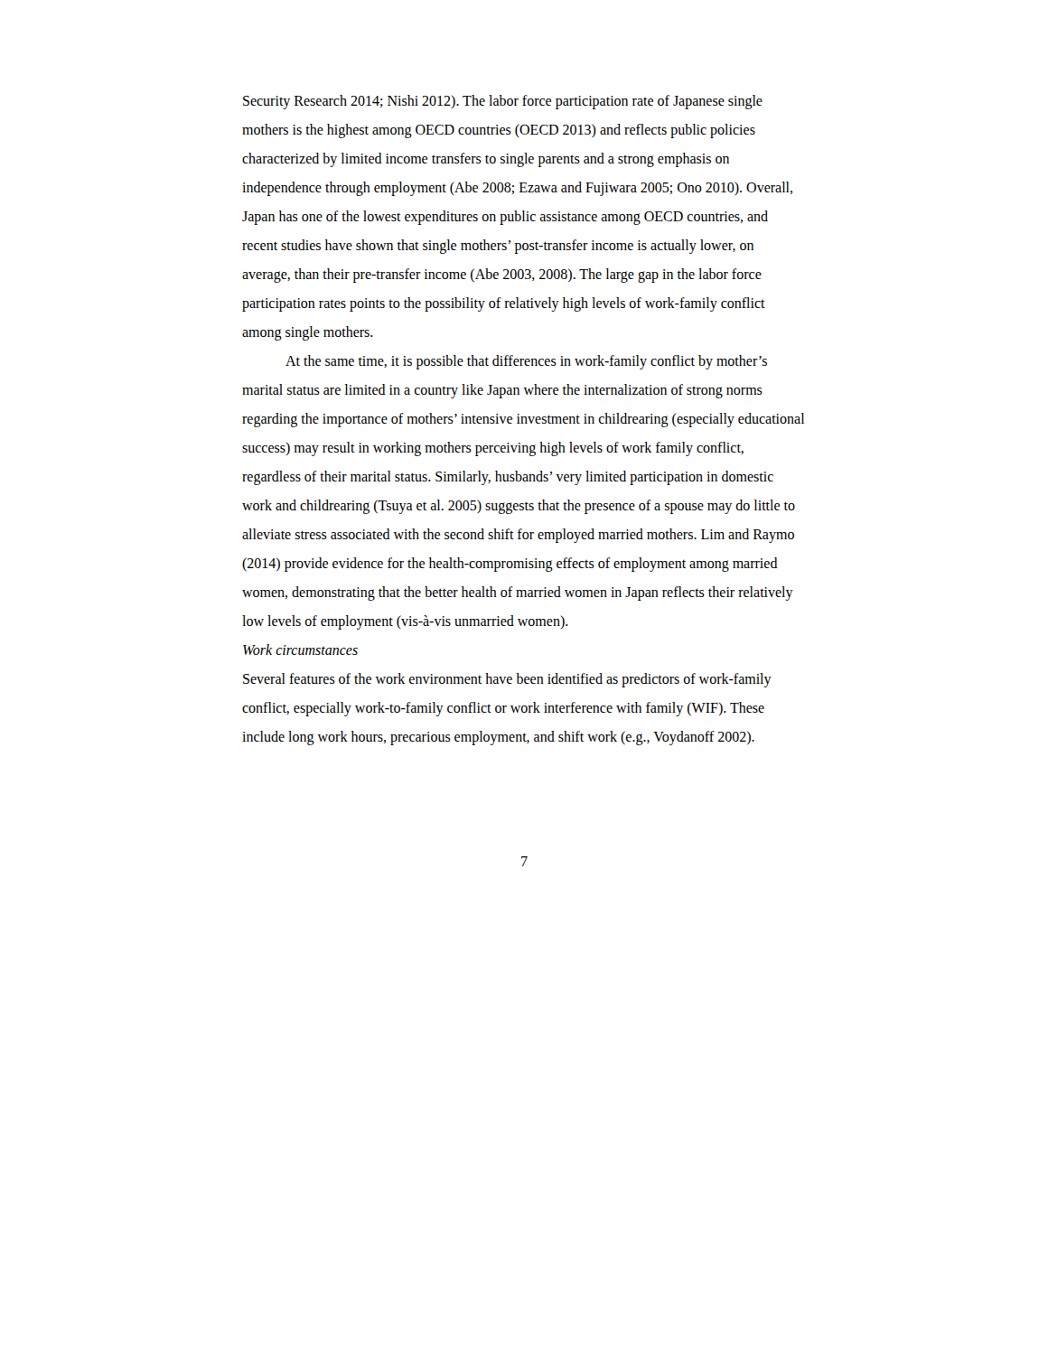Security Research 2014; Nishi 2012). The labor force participation rate of Japanese single mothers is the highest among OECD countries (OECD 2013) and reflects public policies characterized by limited income transfers to single parents and a strong emphasis on independence through employment (Abe 2008; Ezawa and Fujiwara 2005; Ono 2010). Overall, Japan has one of the lowest expenditures on public assistance among OECD countries, and recent studies have shown that single mothers’ post-transfer income is actually lower, on average, than their pre-transfer income (Abe 2003, 2008). The large gap in the labor force participation rates points to the possibility of relatively high levels of work-family conflict among single mothers.
At the same time, it is possible that differences in work-family conflict by mother’s marital status are limited in a country like Japan where the internalization of strong norms regarding the importance of mothers’ intensive investment in childrearing (especially educational success) may result in working mothers perceiving high levels of work family conflict, regardless of their marital status. Similarly, husbands’ very limited participation in domestic work and childrearing (Tsuya et al. 2005) suggests that the presence of a spouse may do little to alleviate stress associated with the second shift for employed married mothers. Lim and Raymo (2014) provide evidence for the health-compromising effects of employment among married women, demonstrating that the better health of married women in Japan reflects their relatively low levels of employment (vis-à-vis unmarried women).
Work circumstances
Several features of the work environment have been identified as predictors of work-family conflict, especially work-to-family conflict or work interference with family (WIF). These include long work hours, precarious employment, and shift work (e.g., Voydanoff 2002).
7